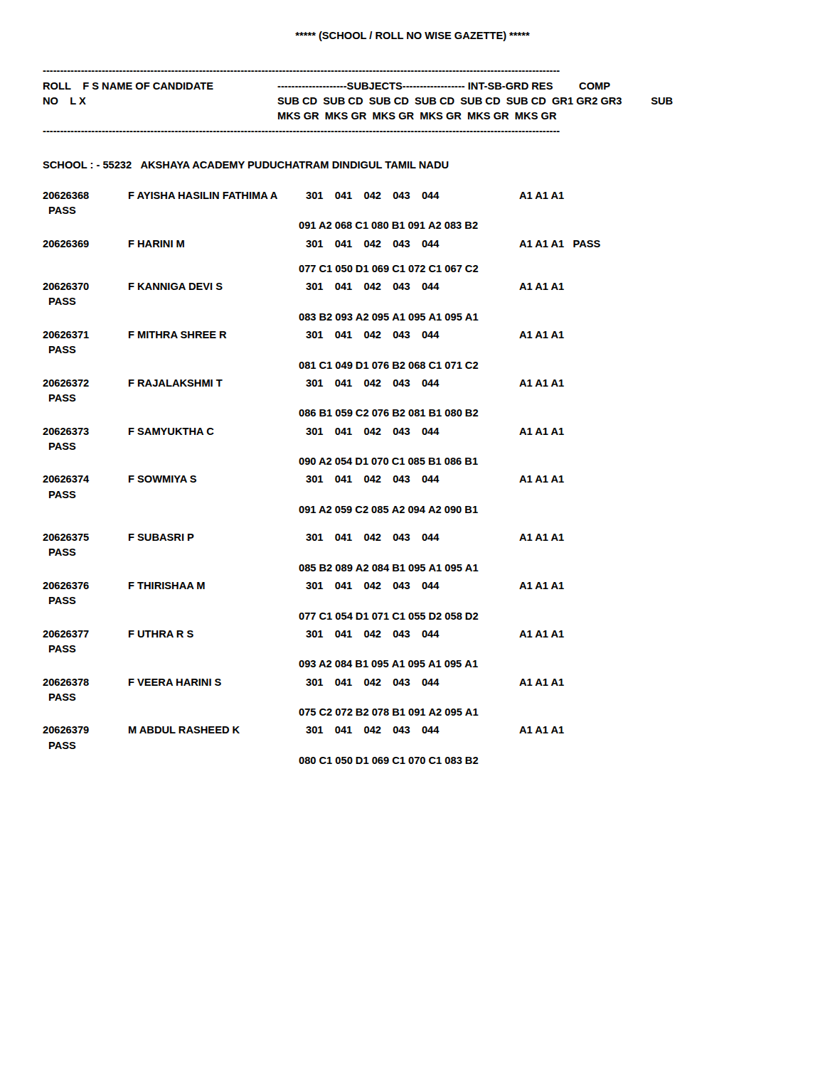***** (SCHOOL / ROLL NO WISE GAZETTE) *****
-----------------------------------------------------------------------------------------------------------------------------------------------------
ROLL F S NAME OF CANDIDATE --------------------SUBJECTS------------------ INT-SB-GRD RES COMP
NO L X SUB CD SUB CD SUB CD SUB CD SUB CD SUB CD GR1 GR2 GR3 SUB
MKS GR MKS GR MKS GR MKS GR MKS GR MKS GR
-----------------------------------------------------------------------------------------------------------------------------------------------------
SCHOOL : - 55232 AKSHAYA ACADEMY PUDUCHATRAM DINDIGUL TAMIL NADU
20626368 F AYISHA HASILIN FATHIMA A 301 041 042 043 044 A1 A1 A1
PASS
091 A2 068 C1 080 B1 091 A2 083 B2
20626369 F HARINI M 301 041 042 043 044 A1 A1 A1 PASS
077 C1 050 D1 069 C1 072 C1 067 C2
20626370 F KANNIGA DEVI S 301 041 042 043 044 A1 A1 A1
PASS
083 B2 093 A2 095 A1 095 A1 095 A1
20626371 F MITHRA SHREE R 301 041 042 043 044 A1 A1 A1
PASS
081 C1 049 D1 076 B2 068 C1 071 C2
20626372 F RAJALAKSHMI T 301 041 042 043 044 A1 A1 A1
PASS
086 B1 059 C2 076 B2 081 B1 080 B2
20626373 F SAMYUKTHA C 301 041 042 043 044 A1 A1 A1
PASS
090 A2 054 D1 070 C1 085 B1 086 B1
20626374 F SOWMIYA S 301 041 042 043 044 A1 A1 A1
PASS
091 A2 059 C2 085 A2 094 A2 090 B1
20626375 F SUBASRI P 301 041 042 043 044 A1 A1 A1
PASS
085 B2 089 A2 084 B1 095 A1 095 A1
20626376 F THIRISHAA M 301 041 042 043 044 A1 A1 A1
PASS
077 C1 054 D1 071 C1 055 D2 058 D2
20626377 F UTHRA R S 301 041 042 043 044 A1 A1 A1
PASS
093 A2 084 B1 095 A1 095 A1 095 A1
20626378 F VEERA HARINI S 301 041 042 043 044 A1 A1 A1
PASS
075 C2 072 B2 078 B1 091 A2 095 A1
20626379 M ABDUL RASHEED K 301 041 042 043 044 A1 A1 A1
PASS
080 C1 050 D1 069 C1 070 C1 083 B2